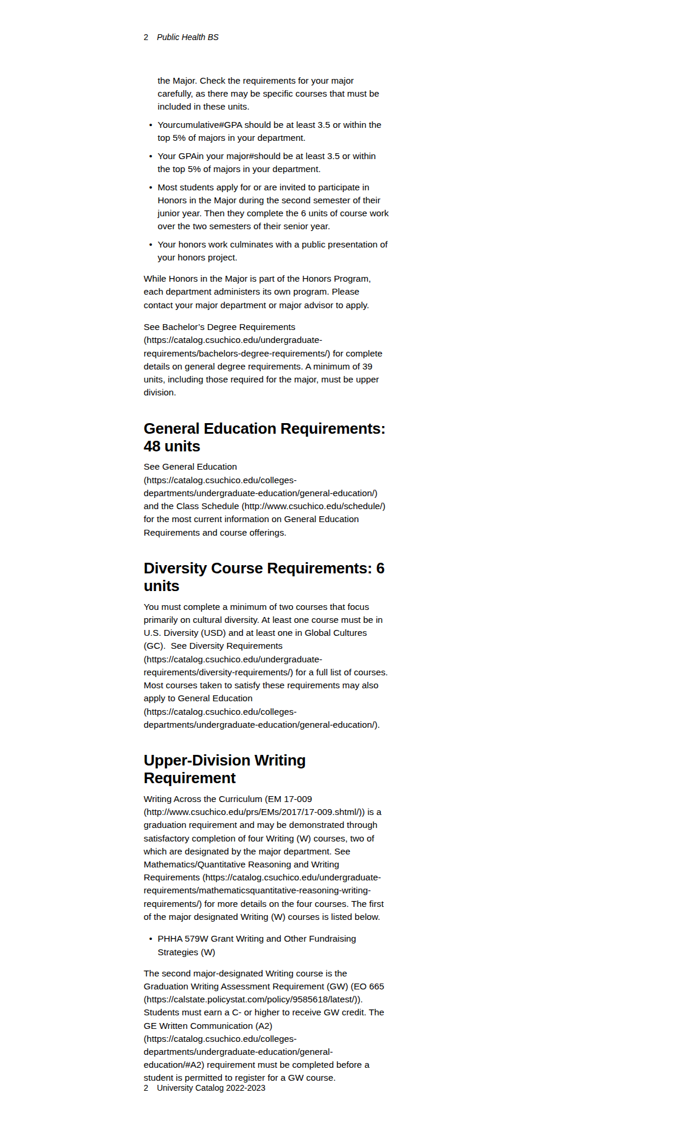2 Public Health BS
the Major. Check the requirements for your major carefully, as there may be specific courses that must be included in these units.
Yourcumulative#GPA should be at least 3.5 or within the top 5% of majors in your department.
Your GPAin your major#should be at least 3.5 or within the top 5% of majors in your department.
Most students apply for or are invited to participate in Honors in the Major during the second semester of their junior year. Then they complete the 6 units of course work over the two semesters of their senior year.
Your honors work culminates with a public presentation of your honors project.
While Honors in the Major is part of the Honors Program, each department administers its own program. Please contact your major department or major advisor to apply.
See Bachelor’s Degree Requirements (https://catalog.csuchico.edu/undergraduate-requirements/bachelors-degree-requirements/) for complete details on general degree requirements. A minimum of 39 units, including those required for the major, must be upper division.
General Education Requirements: 48 units
See General Education (https://catalog.csuchico.edu/colleges-departments/undergraduate-education/general-education/) and the Class Schedule (http://www.csuchico.edu/schedule/) for the most current information on General Education Requirements and course offerings.
Diversity Course Requirements: 6 units
You must complete a minimum of two courses that focus primarily on cultural diversity. At least one course must be in U.S. Diversity (USD) and at least one in Global Cultures (GC). See Diversity Requirements (https://catalog.csuchico.edu/undergraduate-requirements/diversity-requirements/) for a full list of courses. Most courses taken to satisfy these requirements may also apply to General Education (https://catalog.csuchico.edu/colleges-departments/undergraduate-education/general-education/).
Upper-Division Writing Requirement
Writing Across the Curriculum (EM 17-009 (http://www.csuchico.edu/prs/EMs/2017/17-009.shtml/)) is a graduation requirement and may be demonstrated through satisfactory completion of four Writing (W) courses, two of which are designated by the major department. See Mathematics/Quantitative Reasoning and Writing Requirements (https://catalog.csuchico.edu/undergraduate-requirements/mathematicsquantitative-reasoning-writing-requirements/) for more details on the four courses. The first of the major designated Writing (W) courses is listed below.
PHHA 579W Grant Writing and Other Fundraising Strategies (W)
The second major-designated Writing course is the Graduation Writing Assessment Requirement (GW) (EO 665 (https://calstate.policystat.com/policy/9585618/latest/)). Students must earn a C- or higher to receive GW credit. The GE Written Communication (A2) (https://catalog.csuchico.edu/colleges-departments/undergraduate-education/general-education/#A2) requirement must be completed before a student is permitted to register for a GW course.
2 University Catalog 2022-2023